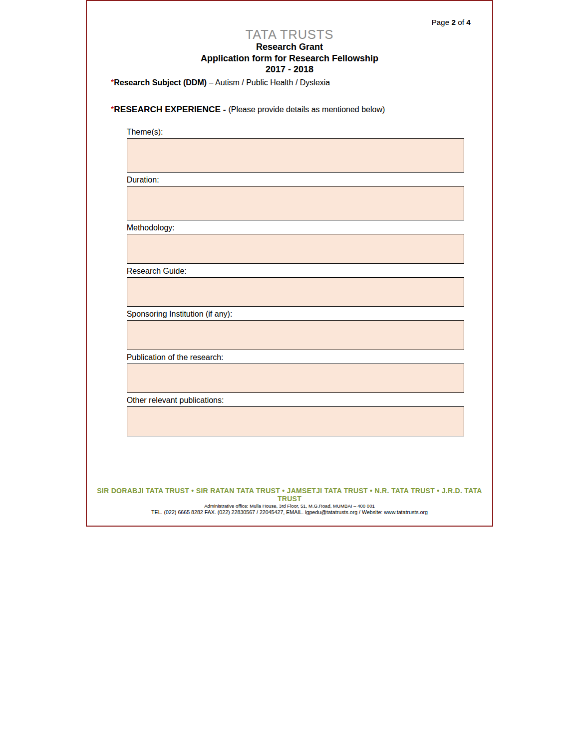Page 2 of 4
TATA TRUSTS
Research Grant
Application form for Research Fellowship
2017 - 2018
*Research Subject (DDM) – Autism / Public Health / Dyslexia
*RESEARCH EXPERIENCE - (Please provide details as mentioned below)
Theme(s):
Duration:
Methodology:
Research Guide:
Sponsoring Institution (if any):
Publication of the research:
Other relevant publications:
SIR DORABJI TATA TRUST • SIR RATAN TATA TRUST • JAMSETJI TATA TRUST • N.R. TATA TRUST • J.R.D. TATA TRUST
Administrative office: Mulla House, 3rd Floor, 51, M.G.Road, MUMBAI – 400 001
TEL. (022) 6665 8282 FAX. (022) 22830567 / 22045427, EMAIL. igpedu@tatatrusts.org / Website: www.tatatrusts.org